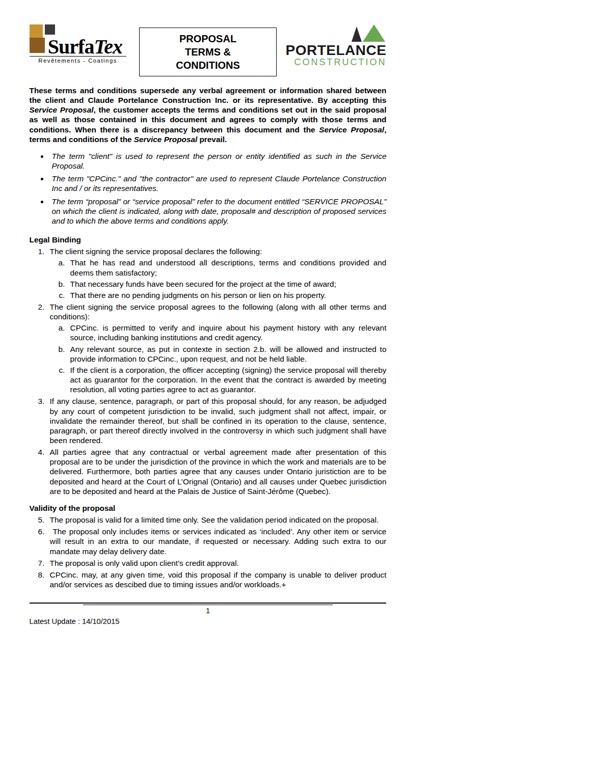SurfaTex
Revêtements - Coatings
PROPOSAL
TERMS & CONDITIONS
PORTELANCE
CONSTRUCTION
These terms and conditions supersede any verbal agreement or information shared between the client and Claude Portelance Construction Inc. or its representative. By accepting this Service Proposal, the customer accepts the terms and conditions set out in the said proposal as well as those contained in this document and agrees to comply with those terms and conditions. When there is a discrepancy between this document and the Service Proposal, terms and conditions of the Service Proposal prevail.
The term "client" is used to represent the person or entity identified as such in the Service Proposal.
The term "CPCinc." and "the contractor" are used to represent Claude Portelance Construction Inc and / or its representatives.
The term “proposal” or “service proposal” refer to the document entitled “SERVICE PROPOSAL” on which the client is indicated, along with date, proposal# and description of proposed services and to which the above terms and conditions apply.
Legal Binding
The client signing the service proposal declares the following:
That he has read and understood all descriptions, terms and conditions provided and deems them satisfactory;
That necessary funds have been secured for the project at the time of award;
That there are no pending judgments on his person or lien on his property.
The client signing the service proposal agrees to the following (along with all other terms and conditions):
CPCinc. is permitted to verify and inquire about his payment history with any relevant source, including banking institutions and credit agency.
Any relevant source, as put in contexte in section 2.b. will be allowed and instructed to provide information to CPCinc., upon request, and not be held liable.
If the client is a corporation, the officer accepting (signing) the service proposal will thereby act as guarantor for the corporation. In the event that the contract is awarded by meeting resolution, all voting parties agree to act as guarantor.
If any clause, sentence, paragraph, or part of this proposal should, for any reason, be adjudged by any court of competent jurisdiction to be invalid, such judgment shall not affect, impair, or invalidate the remainder thereof, but shall be confined in its operation to the clause, sentence, paragraph, or part thereof directly involved in the controversy in which such judgment shall have been rendered.
All parties agree that any contractual or verbal agreement made after presentation of this proposal are to be under the jurisdiction of the province in which the work and materials are to be delivered. Furthermore, both parties agree that any causes under Ontario juristiction are to be deposited and heard at the Court of L’Orignal (Ontario) and all causes under Quebec jurisdiction are to be deposited and heard at the Palais de Justice of Saint-Jérôme (Quebec).
Validity of the proposal
The proposal is valid for a limited time only. See the validation period indicated on the proposal.
The proposal only includes items or services indicated as ‘included’. Any other item or service will result in an extra to our mandate, if requested or necessary. Adding such extra to our mandate may delay delivery date.
The proposal is only valid upon client’s credit approval.
CPCinc. may, at any given time, void this proposal if the company is unable to deliver product and/or services as descibed due to timing issues and/or workloads.+
1
Latest Update : 14/10/2015